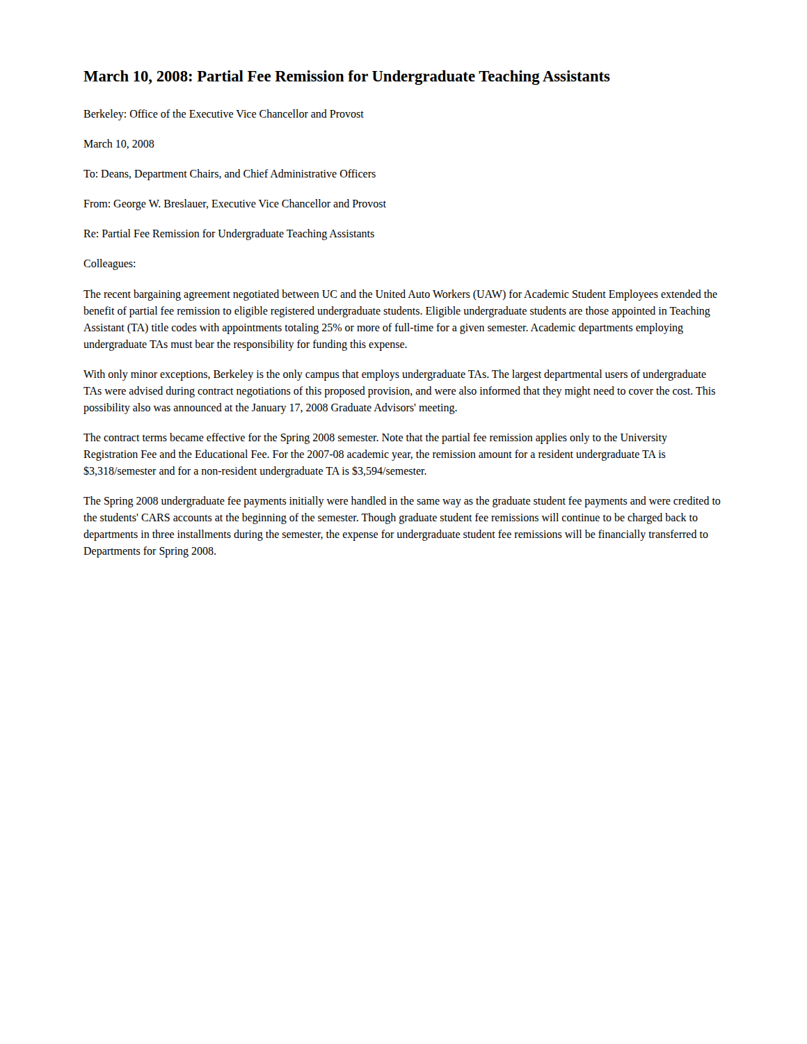March 10, 2008: Partial Fee Remission for Undergraduate Teaching Assistants
Berkeley: Office of the Executive Vice Chancellor and Provost
March 10, 2008
To: Deans, Department Chairs, and Chief Administrative Officers
From: George W. Breslauer, Executive Vice Chancellor and Provost
Re: Partial Fee Remission for Undergraduate Teaching Assistants
Colleagues:
The recent bargaining agreement negotiated between UC and the United Auto Workers (UAW) for Academic Student Employees extended the benefit of partial fee remission to eligible registered undergraduate students. Eligible undergraduate students are those appointed in Teaching Assistant (TA) title codes with appointments totaling 25% or more of full-time for a given semester. Academic departments employing undergraduate TAs must bear the responsibility for funding this expense.
With only minor exceptions, Berkeley is the only campus that employs undergraduate TAs. The largest departmental users of undergraduate TAs were advised during contract negotiations of this proposed provision, and were also informed that they might need to cover the cost. This possibility also was announced at the January 17, 2008 Graduate Advisors' meeting.
The contract terms became effective for the Spring 2008 semester. Note that the partial fee remission applies only to the University Registration Fee and the Educational Fee. For the 2007-08 academic year, the remission amount for a resident undergraduate TA is $3,318/semester and for a non-resident undergraduate TA is $3,594/semester.
The Spring 2008 undergraduate fee payments initially were handled in the same way as the graduate student fee payments and were credited to the students' CARS accounts at the beginning of the semester. Though graduate student fee remissions will continue to be charged back to departments in three installments during the semester, the expense for undergraduate student fee remissions will be financially transferred to Departments for Spring 2008.